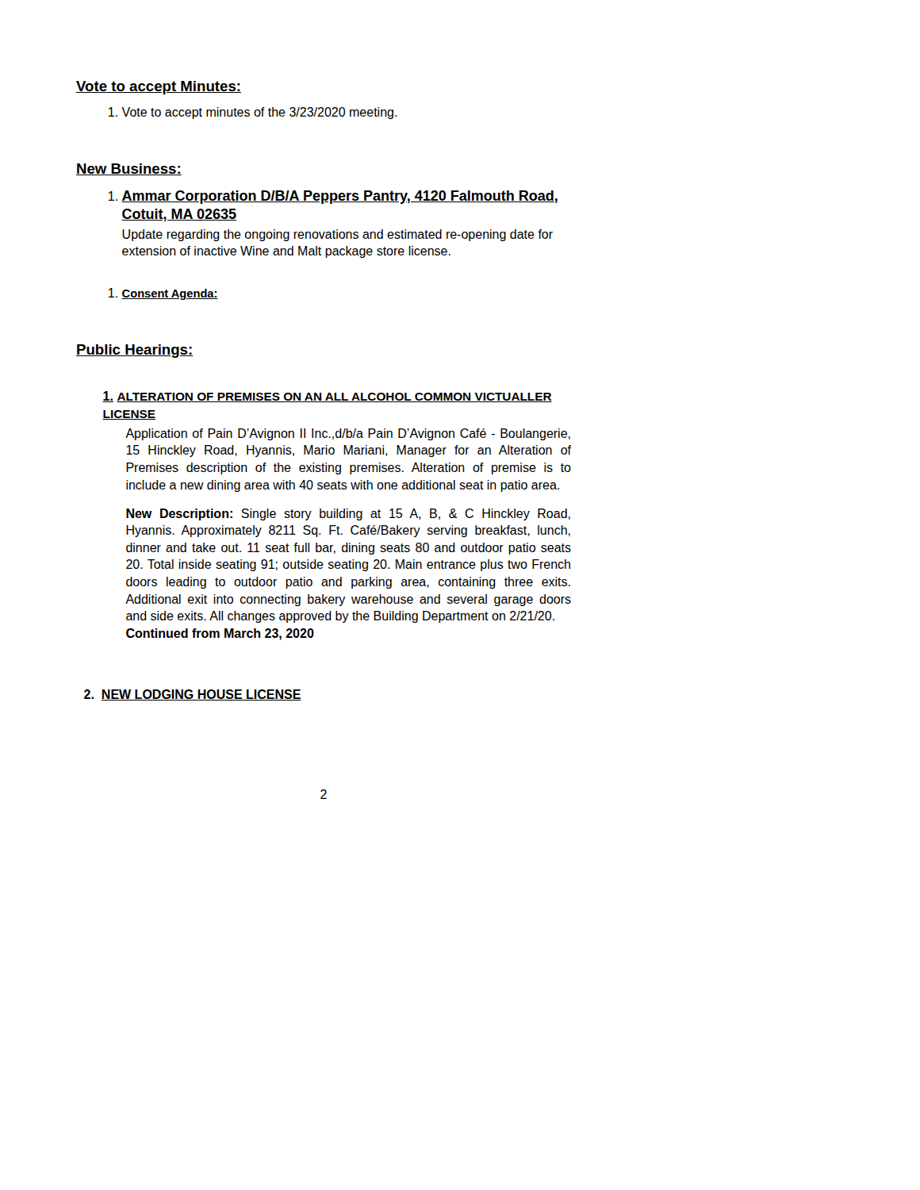Vote to accept Minutes:
Vote to accept minutes of the 3/23/2020 meeting.
New Business:
Ammar Corporation D/B/A Peppers Pantry, 4120 Falmouth Road, Cotuit, MA 02635 Update regarding the ongoing renovations and estimated re-opening date for extension of inactive Wine and Malt package store license.
Consent Agenda:
Public Hearings:
1. ALTERATION OF PREMISES ON AN ALL ALCOHOL COMMON VICTUALLER LICENSE
Application of Pain D’Avignon II Inc.,d/b/a Pain D’Avignon Café - Boulangerie, 15 Hinckley Road, Hyannis, Mario Mariani, Manager for an Alteration of Premises description of the existing premises. Alteration of premise is to include a new dining area with 40 seats with one additional seat in patio area.
New Description: Single story building at 15 A, B, & C Hinckley Road, Hyannis. Approximately 8211 Sq. Ft. Café/Bakery serving breakfast, lunch, dinner and take out. 11 seat full bar, dining seats 80 and outdoor patio seats 20. Total inside seating 91; outside seating 20. Main entrance plus two French doors leading to outdoor patio and parking area, containing three exits. Additional exit into connecting bakery warehouse and several garage doors and side exits. All changes approved by the Building Department on 2/21/20.
Continued from March 23, 2020
2. NEW LODGING HOUSE LICENSE
2